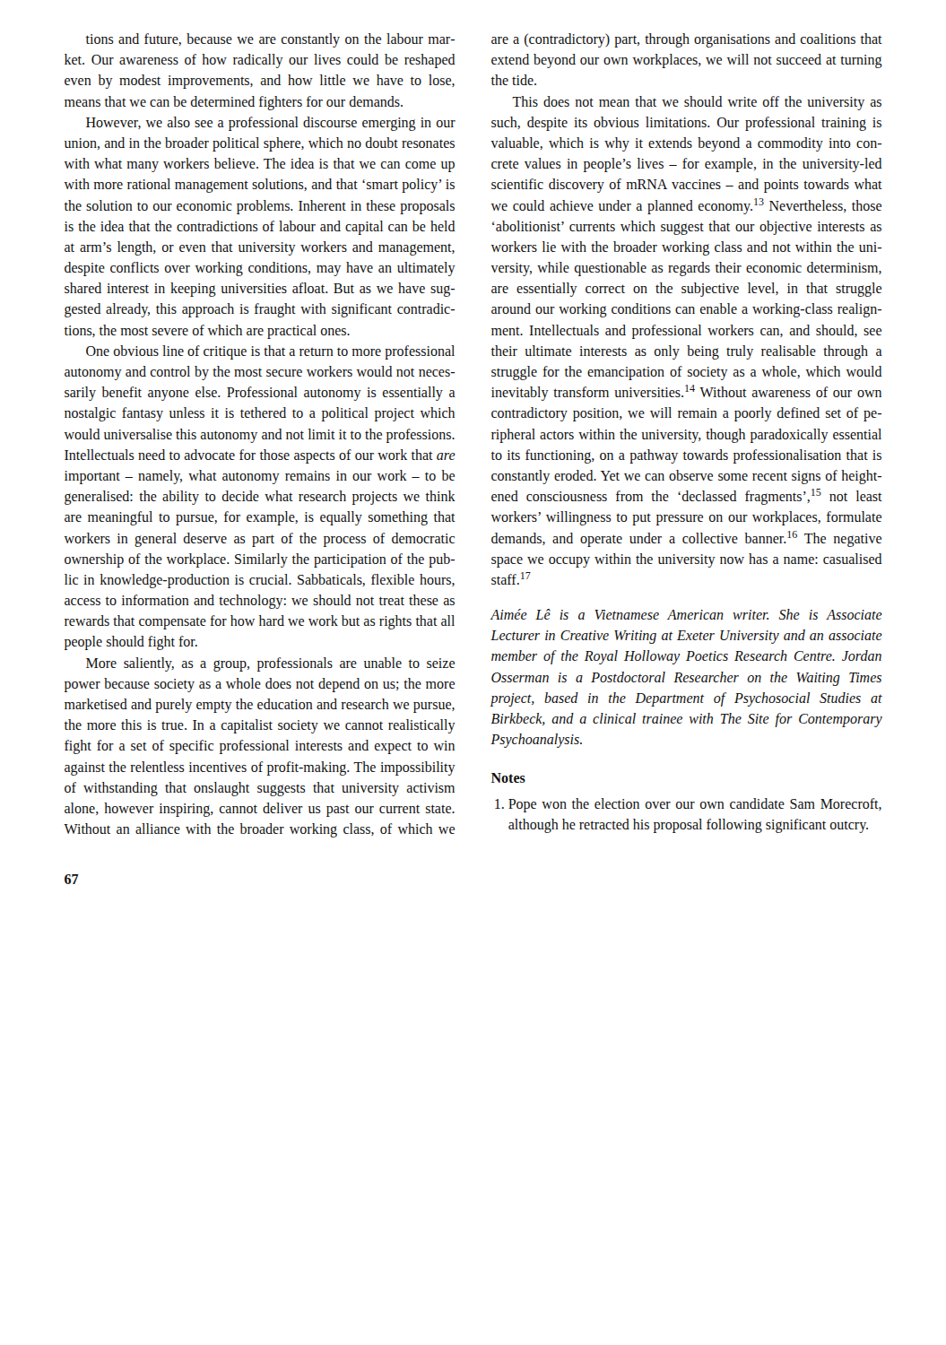tions and future, because we are constantly on the labour market. Our awareness of how radically our lives could be reshaped even by modest improvements, and how little we have to lose, means that we can be determined fighters for our demands.
However, we also see a professional discourse emerging in our union, and in the broader political sphere, which no doubt resonates with what many workers believe. The idea is that we can come up with more rational management solutions, and that ‘smart policy’ is the solution to our economic problems. Inherent in these proposals is the idea that the contradictions of labour and capital can be held at arm’s length, or even that university workers and management, despite conflicts over working conditions, may have an ultimately shared interest in keeping universities afloat. But as we have suggested already, this approach is fraught with significant contradictions, the most severe of which are practical ones.
One obvious line of critique is that a return to more professional autonomy and control by the most secure workers would not necessarily benefit anyone else. Professional autonomy is essentially a nostalgic fantasy unless it is tethered to a political project which would universalise this autonomy and not limit it to the professions. Intellectuals need to advocate for those aspects of our work that are important – namely, what autonomy remains in our work – to be generalised: the ability to decide what research projects we think are meaningful to pursue, for example, is equally something that workers in general deserve as part of the process of democratic ownership of the workplace. Similarly the participation of the public in knowledge-production is crucial. Sabbaticals, flexible hours, access to information and technology: we should not treat these as rewards that compensate for how hard we work but as rights that all people should fight for.
More saliently, as a group, professionals are unable to seize power because society as a whole does not depend on us; the more marketised and purely empty the education and research we pursue, the more this is true. In a capitalist society we cannot realistically fight for a set of specific professional interests and expect to win against the relentless incentives of profit-making. The impossibility of withstanding that onslaught suggests that university activism alone, however inspiring, cannot deliver us past our current state. Without an alliance with the broader working class, of which we are a (contradictory) part, through organisations and coalitions that extend beyond our own workplaces, we will not succeed at turning the tide.
This does not mean that we should write off the university as such, despite its obvious limitations. Our professional training is valuable, which is why it extends beyond a commodity into concrete values in people’s lives – for example, in the university-led scientific discovery of mRNA vaccines – and points towards what we could achieve under a planned economy.13 Nevertheless, those ‘abolitionist’ currents which suggest that our objective interests as workers lie with the broader working class and not within the university, while questionable as regards their economic determinism, are essentially correct on the subjective level, in that struggle around our working conditions can enable a working-class realignment. Intellectuals and professional workers can, and should, see their ultimate interests as only being truly realisable through a struggle for the emancipation of society as a whole, which would inevitably transform universities.14 Without awareness of our own contradictory position, we will remain a poorly defined set of peripheral actors within the university, though paradoxically essential to its functioning, on a pathway towards professionalisation that is constantly eroded. Yet we can observe some recent signs of heightened consciousness from the ‘declassed fragments’,15 not least workers’ willingness to put pressure on our workplaces, formulate demands, and operate under a collective banner.16 The negative space we occupy within the university now has a name: casualised staff.17
Aimée Lê is a Vietnamese American writer. She is Associate Lecturer in Creative Writing at Exeter University and an associate member of the Royal Holloway Poetics Research Centre. Jordan Osserman is a Postdoctoral Researcher on the Waiting Times project, based in the Department of Psychosocial Studies at Birkbeck, and a clinical trainee with The Site for Contemporary Psychoanalysis.
Notes
Pope won the election over our own candidate Sam Morecroft, although he retracted his proposal following significant outcry.
67